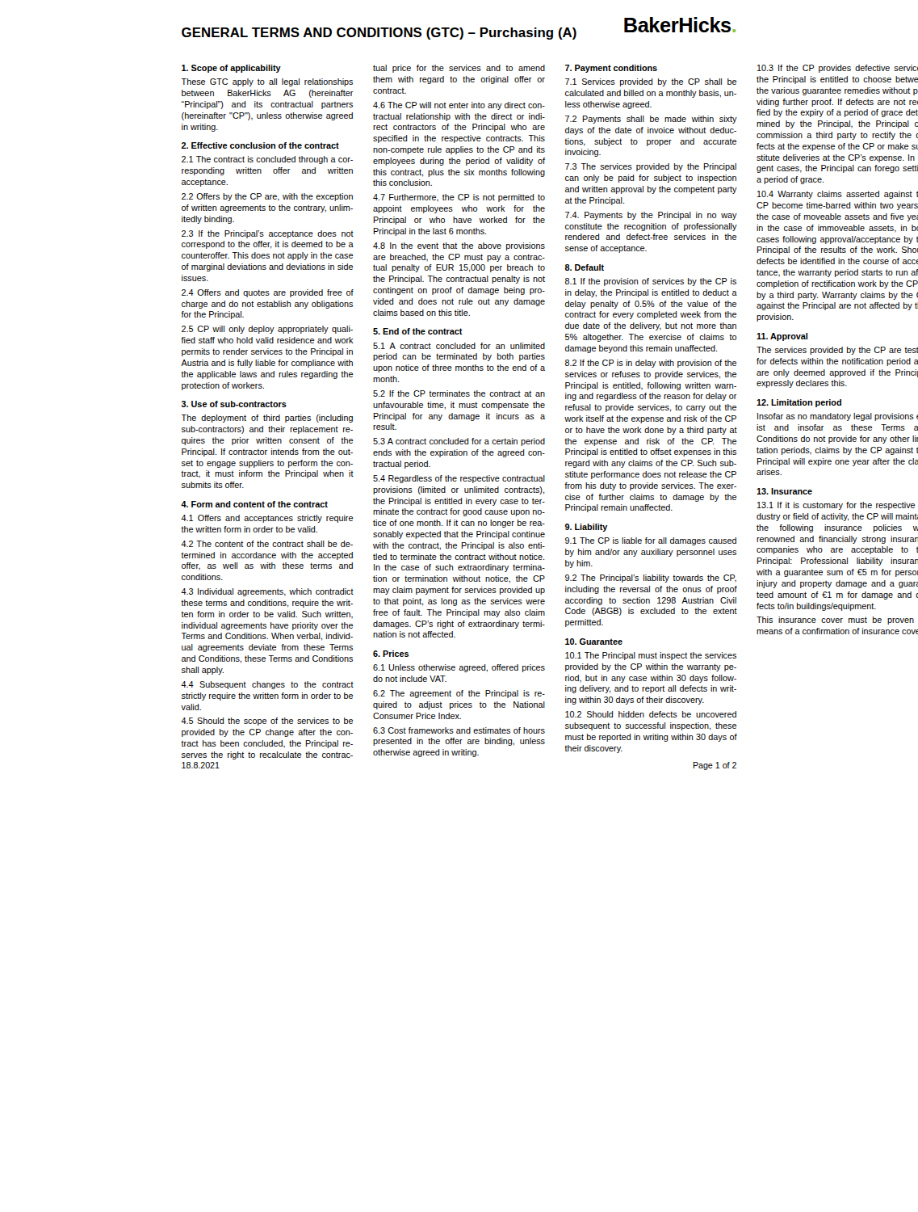GENERAL TERMS AND CONDITIONS (GTC) – Purchasing (A)
BakerHicks.
1. Scope of applicability
These GTC apply to all legal relationships between BakerHicks AG (hereinafter “Principal”) and its contractual partners (hereinafter "CP"), unless otherwise agreed in writing.
2. Effective conclusion of the contract
2.1 The contract is concluded through a corresponding written offer and written acceptance.
2.2 Offers by the CP are, with the exception of written agreements to the contrary, unlimitedly binding.
2.3 If the Principal’s acceptance does not correspond to the offer, it is deemed to be a counteroffer. This does not apply in the case of marginal deviations and deviations in side issues.
2.4 Offers and quotes are provided free of charge and do not establish any obligations for the Principal.
2.5 CP will only deploy appropriately qualified staff who hold valid residence and work permits to render services to the Principal in Austria and is fully liable for compliance with the applicable laws and rules regarding the protection of workers.
3. Use of sub-contractors
The deployment of third parties (including sub-contractors) and their replacement requires the prior written consent of the Principal. If contractor intends from the outset to engage suppliers to perform the contract, it must inform the Principal when it submits its offer.
4. Form and content of the contract
4.1 Offers and acceptances strictly require the written form in order to be valid.
4.2 The content of the contract shall be determined in accordance with the accepted offer, as well as with these terms and conditions.
4.3 Individual agreements, which contradict these terms and conditions, require the written form in order to be valid. Such written, individual agreements have priority over the Terms and Conditions. When verbal, individual agreements deviate from these Terms and Conditions, these Terms and Conditions shall apply.
4.4 Subsequent changes to the contract strictly require the written form in order to be valid.
4.5 Should the scope of the services to be provided by the CP change after the contract has been concluded, the Principal reserves the right to recalculate the contractual price for the services and to amend them with regard to the original offer or contract.
4.6 The CP will not enter into any direct contractual relationship with the direct or indirect contractors of the Principal who are specified in the respective contracts. This non-compete rule applies to the CP and its employees during the period of validity of this contract, plus the six months following this conclusion.
4.7 Furthermore, the CP is not permitted to appoint employees who work for the Principal or who have worked for the Principal in the last 6 months.
4.8 In the event that the above provisions are breached, the CP must pay a contractual penalty of EUR 15,000 per breach to the Principal. The contractual penalty is not contingent on proof of damage being provided and does not rule out any damage claims based on this title.
5. End of the contract
5.1 A contract concluded for an unlimited period can be terminated by both parties upon notice of three months to the end of a month.
5.2 If the CP terminates the contract at an unfavourable time, it must compensate the Principal for any damage it incurs as a result.
5.3 A contract concluded for a certain period ends with the expiration of the agreed contractual period.
5.4 Regardless of the respective contractual provisions (limited or unlimited contracts), the Principal is entitled in every case to terminate the contract for good cause upon notice of one month. If it can no longer be reasonably expected that the Principal continue with the contract, the Principal is also entitled to terminate the contract without notice. In the case of such extraordinary termination or termination without notice, the CP may claim payment for services provided up to that point, as long as the services were free of fault. The Principal may also claim damages. CP’s right of extraordinary termination is not affected.
6. Prices
6.1 Unless otherwise agreed, offered prices do not include VAT.
6.2 The agreement of the Principal is required to adjust prices to the National Consumer Price Index.
6.3 Cost frameworks and estimates of hours presented in the offer are binding, unless otherwise agreed in writing.
7. Payment conditions
7.1 Services provided by the CP shall be calculated and billed on a monthly basis, unless otherwise agreed.
7.2 Payments shall be made within sixty days of the date of invoice without deductions, subject to proper and accurate invoicing.
7.3 The services provided by the Principal can only be paid for subject to inspection and written approval by the competent party at the Principal.
7.4. Payments by the Principal in no way constitute the recognition of professionally rendered and defect-free services in the sense of acceptance.
8. Default
8.1 If the provision of services by the CP is in delay, the Principal is entitled to deduct a delay penalty of 0.5% of the value of the contract for every completed week from the due date of the delivery, but not more than 5% altogether. The exercise of claims to damage beyond this remain unaffected.
8.2 If the CP is in delay with provision of the services or refuses to provide services, the Principal is entitled, following written warning and regardless of the reason for delay or refusal to provide services, to carry out the work itself at the expense and risk of the CP or to have the work done by a third party at the expense and risk of the CP. The Principal is entitled to offset expenses in this regard with any claims of the CP. Such substitute performance does not release the CP from his duty to provide services. The exercise of further claims to damage by the Principal remain unaffected.
9. Liability
9.1 The CP is liable for all damages caused by him and/or any auxiliary personnel uses by him.
9.2 The Principal’s liability towards the CP, including the reversal of the onus of proof according to section 1298 Austrian Civil Code (ABGB) is excluded to the extent permitted.
10. Guarantee
10.1 The Principal must inspect the services provided by the CP within the warranty period, but in any case within 30 days following delivery, and to report all defects in writing within 30 days of their discovery.
10.2 Should hidden defects be uncovered subsequent to successful inspection, these must be reported in writing within 30 days of their discovery.
10.3 If the CP provides defective services, the Principal is entitled to choose between the various guarantee remedies without providing further proof. If defects are not rectified by the expiry of a period of grace determined by the Principal, the Principal can commission a third party to rectify the defects at the expense of the CP or make substitute deliveries at the CP’s expense. In urgent cases, the Principal can forego setting a period of grace.
10.4 Warranty claims asserted against the CP become time-barred within two years in the case of moveable assets and five years in the case of immoveable assets, in both cases following approval/acceptance by the Principal of the results of the work. Should defects be identified in the course of acceptance, the warranty period starts to run after completion of rectification work by the CP or by a third party. Warranty claims by the CP against the Principal are not affected by this provision.
11. Approval
The services provided by the CP are tested for defects within the notification period and are only deemed approved if the Principal expressly declares this.
12. Limitation period
Insofar as no mandatory legal provisions exist and insofar as these Terms and Conditions do not provide for any other limitation periods, claims by the CP against the Principal will expire one year after the claim arises.
13. Insurance
13.1 If it is customary for the respective industry or field of activity, the CP will maintain the following insurance policies with renowned and financially strong insurance companies who are acceptable to the Principal: Professional liability insurance with a guarantee sum of €5 m for personal injury and property damage and a guaranteed amount of €1 m for damage and defects to/in buildings/equipment.
This insurance cover must be proven by means of a confirmation of insurance cover.
18.8.2021 Page 1 of 2